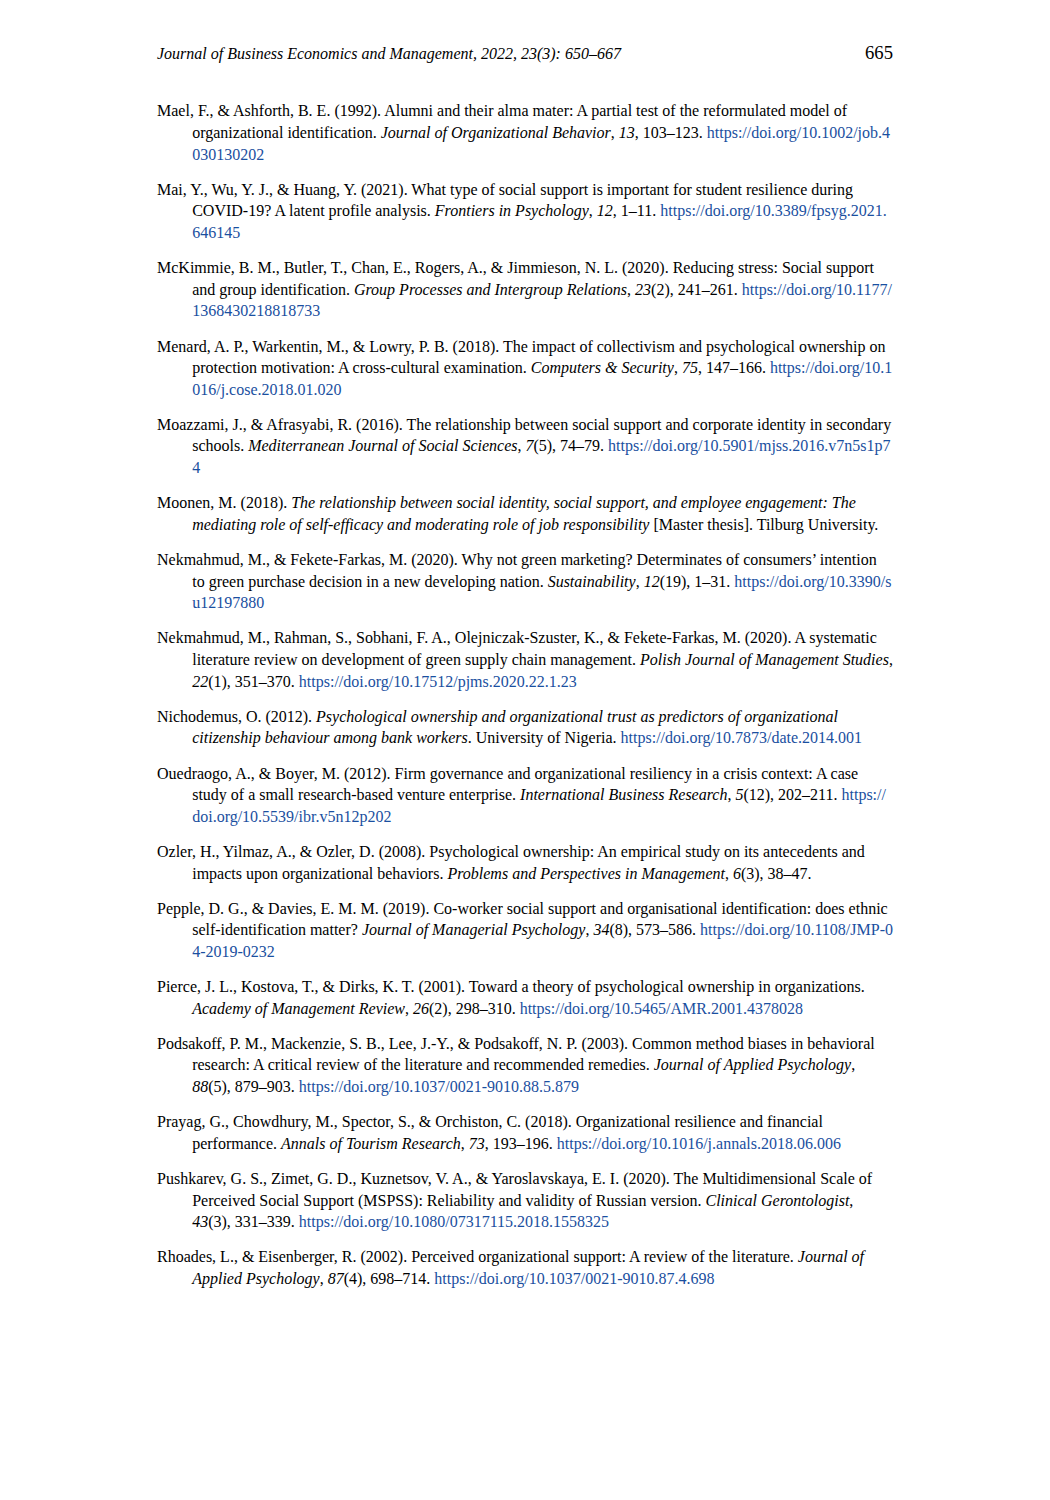Journal of Business Economics and Management, 2022, 23(3): 650–667 665
References
Mael, F., & Ashforth, B. E. (1992). Alumni and their alma mater: A partial test of the reformulated model of organizational identification. Journal of Organizational Behavior, 13, 103–123. https://doi.org/10.1002/job.4030130202
Mai, Y., Wu, Y. J., & Huang, Y. (2021). What type of social support is important for student resilience during COVID-19? A latent profile analysis. Frontiers in Psychology, 12, 1–11. https://doi.org/10.3389/fpsyg.2021.646145
McKimmie, B. M., Butler, T., Chan, E., Rogers, A., & Jimmieson, N. L. (2020). Reducing stress: Social support and group identification. Group Processes and Intergroup Relations, 23(2), 241–261. https://doi.org/10.1177/1368430218818733
Menard, A. P., Warkentin, M., & Lowry, P. B. (2018). The impact of collectivism and psychological ownership on protection motivation: A cross-cultural examination. Computers & Security, 75, 147–166. https://doi.org/10.1016/j.cose.2018.01.020
Moazzami, J., & Afrasyabi, R. (2016). The relationship between social support and corporate identity in secondary schools. Mediterranean Journal of Social Sciences, 7(5), 74–79. https://doi.org/10.5901/mjss.2016.v7n5s1p74
Moonen, M. (2018). The relationship between social identity, social support, and employee engagement: The mediating role of self-efficacy and moderating role of job responsibility [Master thesis]. Tilburg University.
Nekmahmud, M., & Fekete-Farkas, M. (2020). Why not green marketing? Determinates of consumers’ intention to green purchase decision in a new developing nation. Sustainability, 12(19), 1–31. https://doi.org/10.3390/su12197880
Nekmahmud, M., Rahman, S., Sobhani, F. A., Olejniczak-Szuster, K., & Fekete-Farkas, M. (2020). A systematic literature review on development of green supply chain management. Polish Journal of Management Studies, 22(1), 351–370. https://doi.org/10.17512/pjms.2020.22.1.23
Nichodemus, O. (2012). Psychological ownership and organizational trust as predictors of organizational citizenship behaviour among bank workers. University of Nigeria. https://doi.org/10.7873/date.2014.001
Ouedraogo, A., & Boyer, M. (2012). Firm governance and organizational resiliency in a crisis context: A case study of a small research-based venture enterprise. International Business Research, 5(12), 202–211. https://doi.org/10.5539/ibr.v5n12p202
Ozler, H., Yilmaz, A., & Ozler, D. (2008). Psychological ownership: An empirical study on its antecedents and impacts upon organizational behaviors. Problems and Perspectives in Management, 6(3), 38–47.
Pepple, D. G., & Davies, E. M. M. (2019). Co-worker social support and organisational identification: does ethnic self-identification matter? Journal of Managerial Psychology, 34(8), 573–586. https://doi.org/10.1108/JMP-04-2019-0232
Pierce, J. L., Kostova, T., & Dirks, K. T. (2001). Toward a theory of psychological ownership in organizations. Academy of Management Review, 26(2), 298–310. https://doi.org/10.5465/AMR.2001.4378028
Podsakoff, P. M., Mackenzie, S. B., Lee, J.-Y., & Podsakoff, N. P. (2003). Common method biases in behavioral research: A critical review of the literature and recommended remedies. Journal of Applied Psychology, 88(5), 879–903. https://doi.org/10.1037/0021-9010.88.5.879
Prayag, G., Chowdhury, M., Spector, S., & Orchiston, C. (2018). Organizational resilience and financial performance. Annals of Tourism Research, 73, 193–196. https://doi.org/10.1016/j.annals.2018.06.006
Pushkarev, G. S., Zimet, G. D., Kuznetsov, V. A., & Yaroslavskaya, E. I. (2020). The Multidimensional Scale of Perceived Social Support (MSPSS): Reliability and validity of Russian version. Clinical Gerontologist, 43(3), 331–339. https://doi.org/10.1080/07317115.2018.1558325
Rhoades, L., & Eisenberger, R. (2002). Perceived organizational support: A review of the literature. Journal of Applied Psychology, 87(4), 698–714. https://doi.org/10.1037/0021-9010.87.4.698